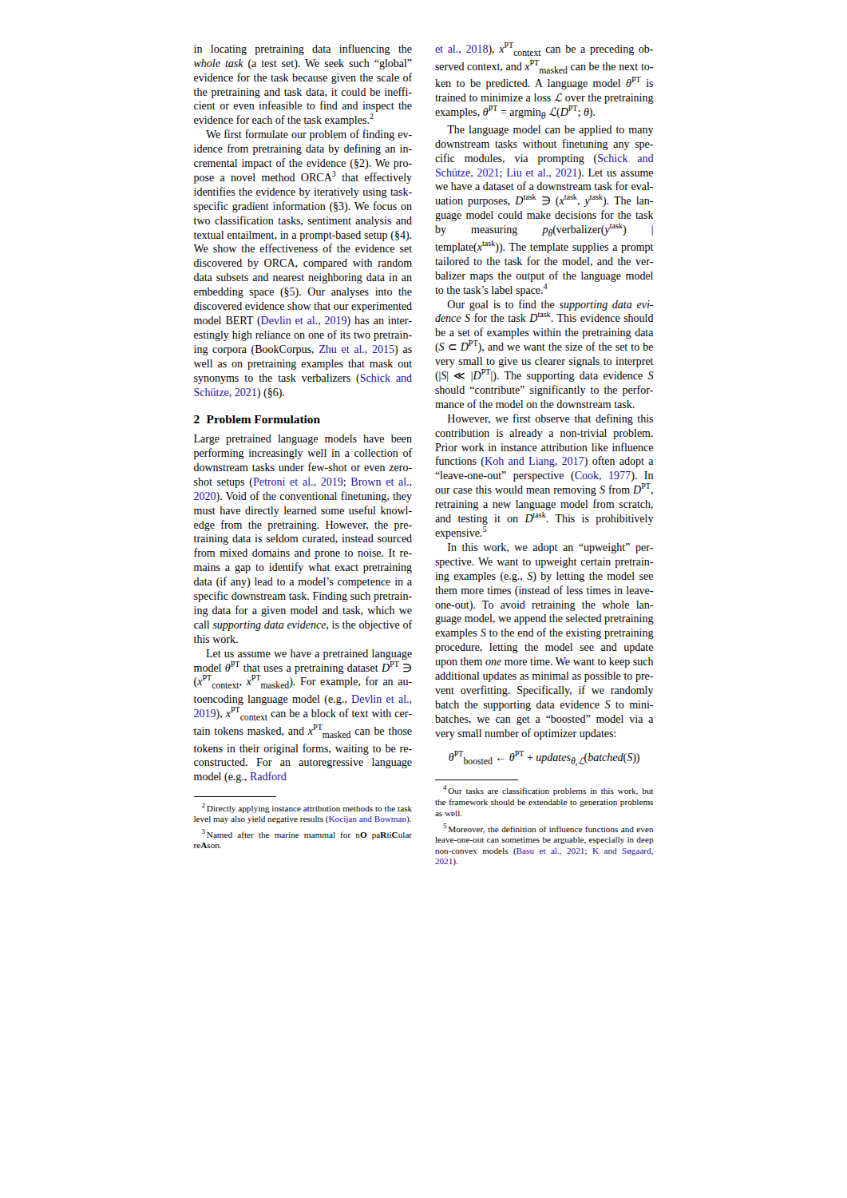in locating pretraining data influencing the whole task (a test set). We seek such “global” evidence for the task because given the scale of the pretraining and task data, it could be inefficient or even infeasible to find and inspect the evidence for each of the task examples.2
We first formulate our problem of finding evidence from pretraining data by defining an incremental impact of the evidence (§2). We propose a novel method ORCA3 that effectively identifies the evidence by iteratively using task-specific gradient information (§3). We focus on two classification tasks, sentiment analysis and textual entailment, in a prompt-based setup (§4). We show the effectiveness of the evidence set discovered by ORCA, compared with random data subsets and nearest neighboring data in an embedding space (§5). Our analyses into the discovered evidence show that our experimented model BERT (Devlin et al., 2019) has an interestingly high reliance on one of its two pretraining corpora (BookCorpus, Zhu et al., 2015) as well as on pretraining examples that mask out synonyms to the task verbalizers (Schick and Schütze, 2021) (§6).
2 Problem Formulation
Large pretrained language models have been performing increasingly well in a collection of downstream tasks under few-shot or even zero-shot setups (Petroni et al., 2019; Brown et al., 2020). Void of the conventional finetuning, they must have directly learned some useful knowledge from the pretraining. However, the pretraining data is seldom curated, instead sourced from mixed domains and prone to noise. It remains a gap to identify what exact pretraining data (if any) lead to a model’s competence in a specific downstream task. Finding such pretraining data for a given model and task, which we call supporting data evidence, is the objective of this work.
Let us assume we have a pretrained language model θPT that uses a pretraining dataset DPT ∋ (xPTcontext, xPTmasked). For example, for an autoencoding language model (e.g., Devlin et al., 2019), xPTcontext can be a block of text with certain tokens masked, and xPTmasked can be those tokens in their original forms, waiting to be reconstructed. For an autoregressive language model (e.g., Radford
2 Directly applying instance attribution methods to the task level may also yield negative results (Kocijan and Bowman).
3 Named after the marine mammal for nO paRtiCular reAson.
et al., 2018), xPTcontext can be a preceding observed context, and xPTmasked can be the next token to be predicted. A language model θPT is trained to minimize a loss ℒ over the pretraining examples, θPT = argminθ ℒ(DPT; θ).
The language model can be applied to many downstream tasks without finetuning any specific modules, via prompting (Schick and Schütze, 2021; Liu et al., 2021). Let us assume we have a dataset of a downstream task for evaluation purposes, Dtask ∋ (xtask, ytask). The language model could make decisions for the task by measuring pθ(verbalizer(ytask) | template(xtask)). The template supplies a prompt tailored to the task for the model, and the verbalizer maps the output of the language model to the task’s label space.4
Our goal is to find the supporting data evidence S for the task Dtask. This evidence should be a set of examples within the pretraining data (S ⊂ DPT), and we want the size of the set to be very small to give us clearer signals to interpret (|S| ≪ |DPT|). The supporting data evidence S should “contribute” significantly to the performance of the model on the downstream task.
However, we first observe that defining this contribution is already a non-trivial problem. Prior work in instance attribution like influence functions (Koh and Liang, 2017) often adopt a “leave-one-out” perspective (Cook, 1977). In our case this would mean removing S from DPT, retraining a new language model from scratch, and testing it on Dtask. This is prohibitively expensive.5
In this work, we adopt an “upweight” perspective. We want to upweight certain pretraining examples (e.g., S) by letting the model see them more times (instead of less times in leave-one-out). To avoid retraining the whole language model, we append the selected pretraining examples S to the end of the existing pretraining procedure, letting the model see and update upon them one more time. We want to keep such additional updates as minimal as possible to prevent overfitting. Specifically, if we randomly batch the supporting data evidence S to mini-batches, we can get a “boosted” model via a very small number of optimizer updates:
θPTboosted ← θPT + updatesθ,ℒ(batched(S))
4 Our tasks are classification problems in this work, but the framework should be extendable to generation problems as well.
5 Moreover, the definition of influence functions and even leave-one-out can sometimes be arguable, especially in deep non-convex models (Basu et al., 2021; K and Søgaard, 2021).